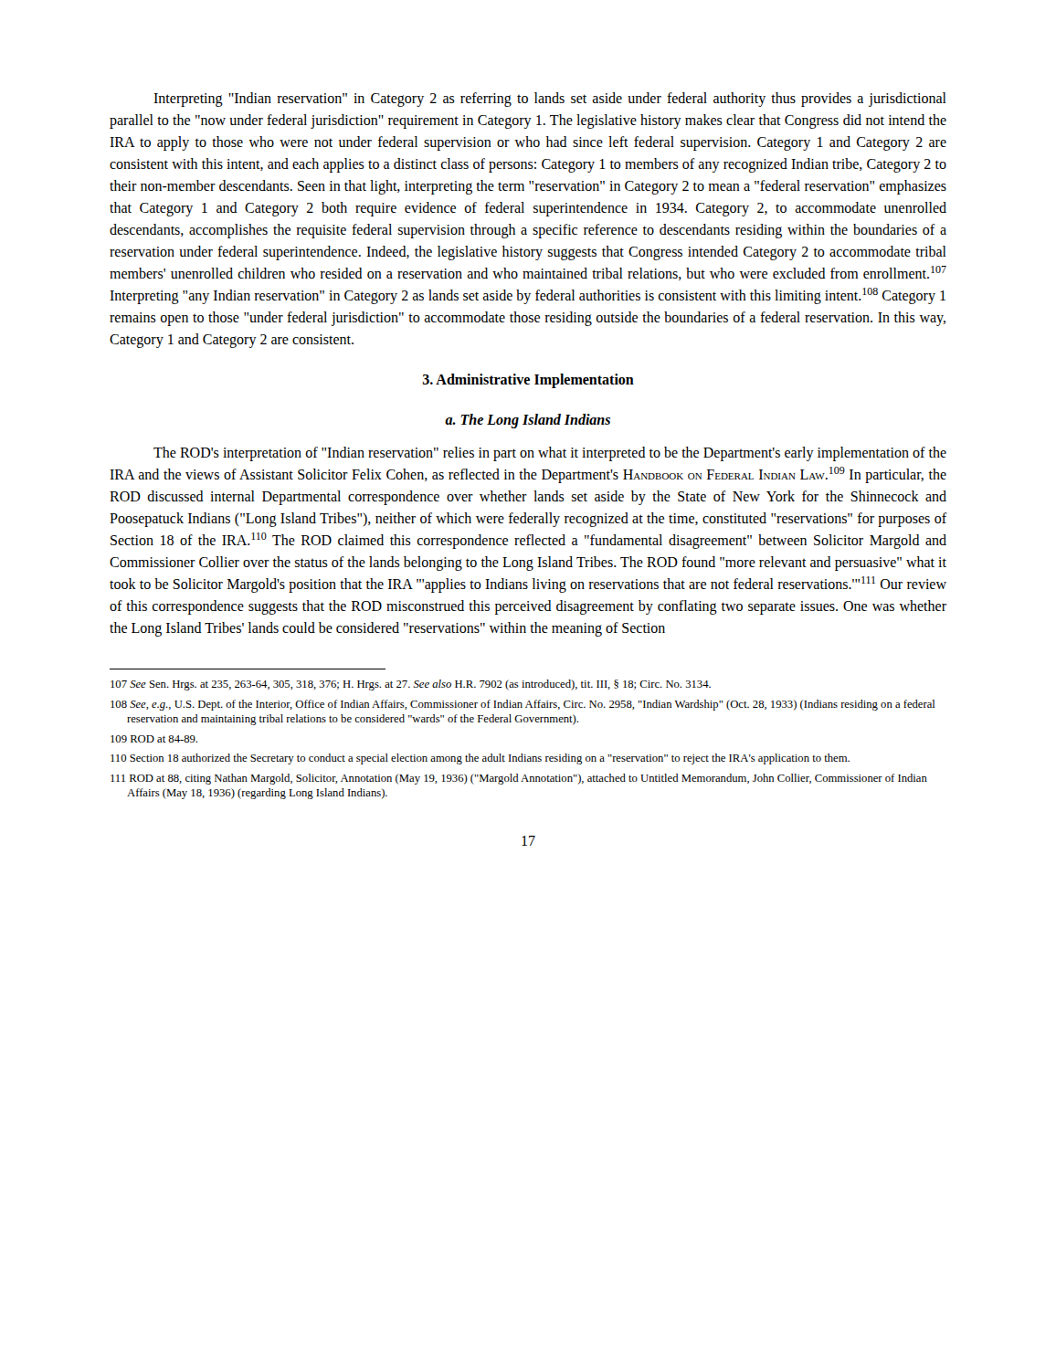Interpreting "Indian reservation" in Category 2 as referring to lands set aside under federal authority thus provides a jurisdictional parallel to the "now under federal jurisdiction" requirement in Category 1. The legislative history makes clear that Congress did not intend the IRA to apply to those who were not under federal supervision or who had since left federal supervision. Category 1 and Category 2 are consistent with this intent, and each applies to a distinct class of persons: Category 1 to members of any recognized Indian tribe, Category 2 to their non-member descendants. Seen in that light, interpreting the term "reservation" in Category 2 to mean a "federal reservation" emphasizes that Category 1 and Category 2 both require evidence of federal superintendence in 1934. Category 2, to accommodate unenrolled descendants, accomplishes the requisite federal supervision through a specific reference to descendants residing within the boundaries of a reservation under federal superintendence. Indeed, the legislative history suggests that Congress intended Category 2 to accommodate tribal members' unenrolled children who resided on a reservation and who maintained tribal relations, but who were excluded from enrollment.107 Interpreting "any Indian reservation" in Category 2 as lands set aside by federal authorities is consistent with this limiting intent.108 Category 1 remains open to those "under federal jurisdiction" to accommodate those residing outside the boundaries of a federal reservation. In this way, Category 1 and Category 2 are consistent.
3. Administrative Implementation
a. The Long Island Indians
The ROD's interpretation of "Indian reservation" relies in part on what it interpreted to be the Department's early implementation of the IRA and the views of Assistant Solicitor Felix Cohen, as reflected in the Department's Handbook on Federal Indian Law.109 In particular, the ROD discussed internal Departmental correspondence over whether lands set aside by the State of New York for the Shinnecock and Poosepatuck Indians ("Long Island Tribes"), neither of which were federally recognized at the time, constituted "reservations" for purposes of Section 18 of the IRA.110 The ROD claimed this correspondence reflected a "fundamental disagreement" between Solicitor Margold and Commissioner Collier over the status of the lands belonging to the Long Island Tribes. The ROD found "more relevant and persuasive" what it took to be Solicitor Margold's position that the IRA "'applies to Indians living on reservations that are not federal reservations.'"111 Our review of this correspondence suggests that the ROD misconstrued this perceived disagreement by conflating two separate issues. One was whether the Long Island Tribes' lands could be considered "reservations" within the meaning of Section
107 See Sen. Hrgs. at 235, 263-64, 305, 318, 376; H. Hrgs. at 27. See also H.R. 7902 (as introduced), tit. III, § 18; Circ. No. 3134.
108 See, e.g., U.S. Dept. of the Interior, Office of Indian Affairs, Commissioner of Indian Affairs, Circ. No. 2958, "Indian Wardship" (Oct. 28, 1933) (Indians residing on a federal reservation and maintaining tribal relations to be considered "wards" of the Federal Government).
109 ROD at 84-89.
110 Section 18 authorized the Secretary to conduct a special election among the adult Indians residing on a "reservation" to reject the IRA's application to them.
111 ROD at 88, citing Nathan Margold, Solicitor, Annotation (May 19, 1936) ("Margold Annotation"), attached to Untitled Memorandum, John Collier, Commissioner of Indian Affairs (May 18, 1936) (regarding Long Island Indians).
17